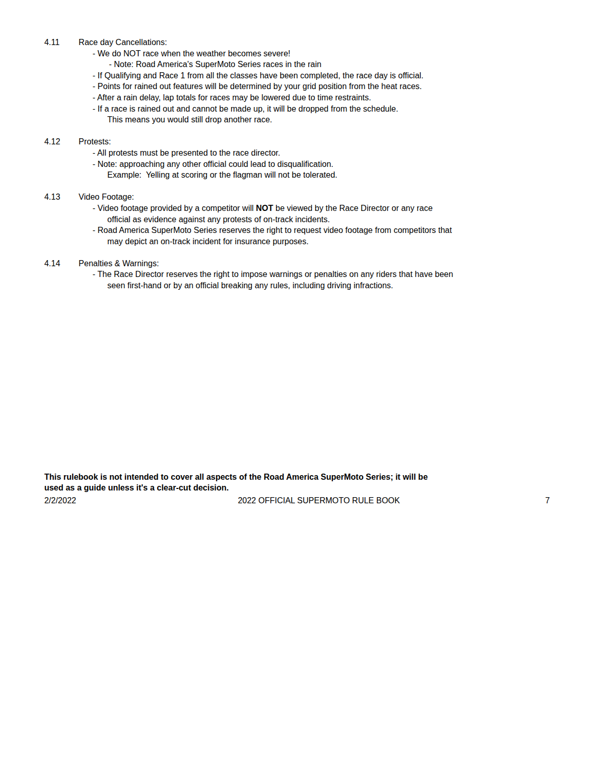4.11
Race day Cancellations:
- We do NOT race when the weather becomes severe!
- Note: Road America's SuperMoto Series races in the rain
- If Qualifying and Race 1 from all the classes have been completed, the race day is official.
- Points for rained out features will be determined by your grid position from the heat races.
- After a rain delay, lap totals for races may be lowered due to time restraints.
- If a race is rained out and cannot be made up, it will be dropped from the schedule.
This means you would still drop another race.
4.12
Protests:
- All protests must be presented to the race director.
- Note: approaching any other official could lead to disqualification.
Example: Yelling at scoring or the flagman will not be tolerated.
4.13
Video Footage:
- Video footage provided by a competitor will NOT be viewed by the Race Director or any race
official as evidence against any protests of on-track incidents.
- Road America SuperMoto Series reserves the right to request video footage from competitors that
may depict an on-track incident for insurance purposes.
4.14
Penalties & Warnings:
- The Race Director reserves the right to impose warnings or penalties on any riders that have been
seen first-hand or by an official breaking any rules, including driving infractions.
This rulebook is not intended to cover all aspects of the Road America SuperMoto Series; it will be
used as a guide unless it's a clear-cut decision.
2/2/2022 2022 OFFICIAL SUPERMOTO RULE BOOK 7